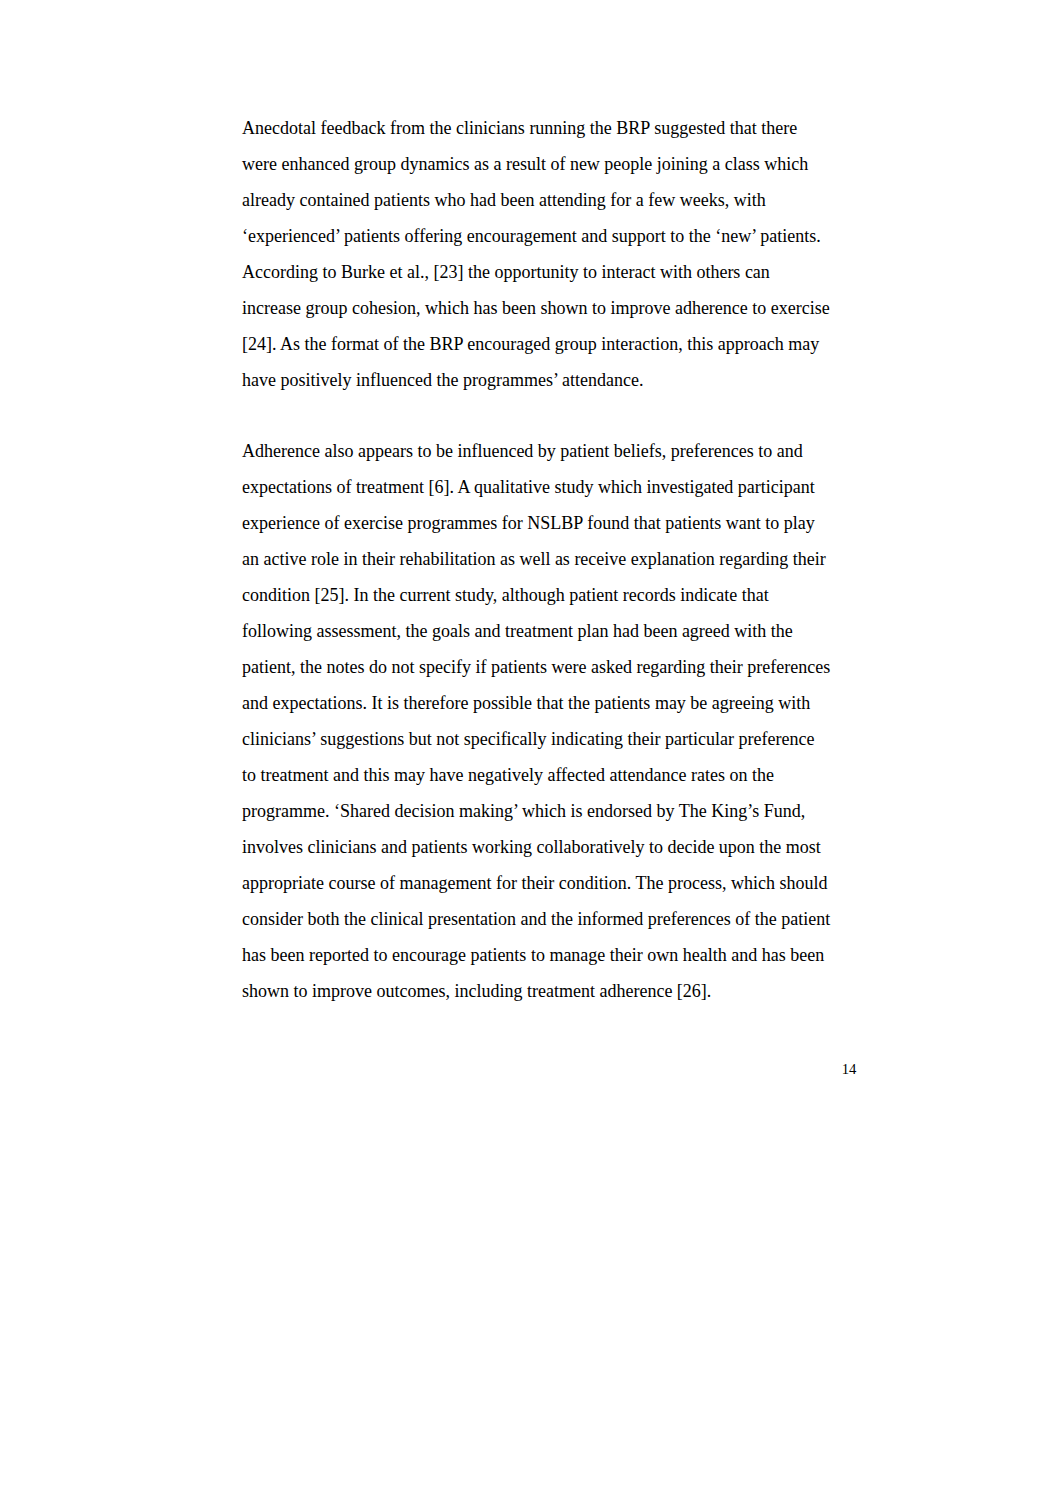Anecdotal feedback from the clinicians running the BRP suggested that there were enhanced group dynamics as a result of new people joining a class which already contained patients who had been attending for a few weeks, with ‘experienced’ patients offering encouragement and support to the ‘new’ patients. According to Burke et al., [23] the opportunity to interact with others can increase group cohesion, which has been shown to improve adherence to exercise [24]. As the format of the BRP encouraged group interaction, this approach may have positively influenced the programmes’ attendance.
Adherence also appears to be influenced by patient beliefs, preferences to and expectations of treatment [6]. A qualitative study which investigated participant experience of exercise programmes for NSLBP found that patients want to play an active role in their rehabilitation as well as receive explanation regarding their condition [25]. In the current study, although patient records indicate that following assessment, the goals and treatment plan had been agreed with the patient, the notes do not specify if patients were asked regarding their preferences and expectations. It is therefore possible that the patients may be agreeing with clinicians’ suggestions but not specifically indicating their particular preference to treatment and this may have negatively affected attendance rates on the programme. ‘Shared decision making’ which is endorsed by The King’s Fund, involves clinicians and patients working collaboratively to decide upon the most appropriate course of management for their condition. The process, which should consider both the clinical presentation and the informed preferences of the patient has been reported to encourage patients to manage their own health and has been shown to improve outcomes, including treatment adherence [26].
14